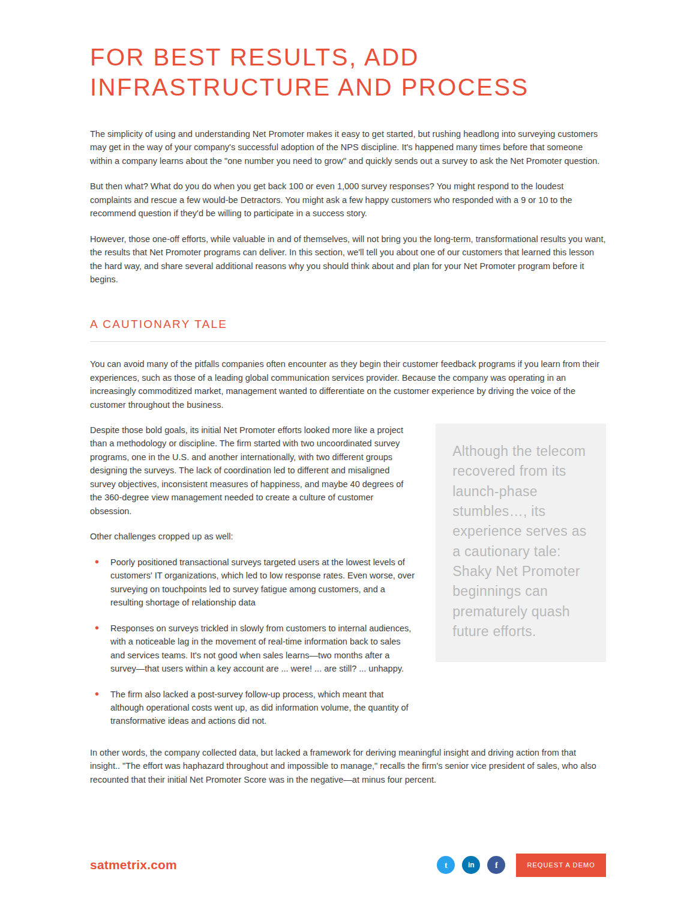For Best Results, Add Infrastructure and Process
The simplicity of using and understanding Net Promoter makes it easy to get started, but rushing headlong into surveying customers may get in the way of your company's successful adoption of the NPS discipline. It's happened many times before that someone within a company learns about the "one number you need to grow" and quickly sends out a survey to ask the Net Promoter question.
But then what? What do you do when you get back 100 or even 1,000 survey responses? You might respond to the loudest complaints and rescue a few would-be Detractors. You might ask a few happy customers who responded with a 9 or 10 to the recommend question if they'd be willing to participate in a success story.
However, those one-off efforts, while valuable in and of themselves, will not bring you the long-term, transformational results you want, the results that Net Promoter programs can deliver. In this section, we'll tell you about one of our customers that learned this lesson the hard way, and share several additional reasons why you should think about and plan for your Net Promoter program before it begins.
A Cautionary Tale
You can avoid many of the pitfalls companies often encounter as they begin their customer feedback programs if you learn from their experiences, such as those of a leading global communication services provider. Because the company was operating in an increasingly commoditized market, management wanted to differentiate on the customer experience by driving the voice of the customer throughout the business.
Despite those bold goals, its initial Net Promoter efforts looked more like a project than a methodology or discipline. The firm started with two uncoordinated survey programs, one in the U.S. and another internationally, with two different groups designing the surveys. The lack of coordination led to different and misaligned survey objectives, inconsistent measures of happiness, and maybe 40 degrees of the 360-degree view management needed to create a culture of customer obsession.
Other challenges cropped up as well:
Poorly positioned transactional surveys targeted users at the lowest levels of customers' IT organizations, which led to low response rates. Even worse, over surveying on touchpoints led to survey fatigue among customers, and a resulting shortage of relationship data
Responses on surveys trickled in slowly from customers to internal audiences, with a noticeable lag in the movement of real-time information back to sales and services teams. It's not good when sales learns—two months after a survey—that users within a key account are ... were! ... are still? ... unhappy.
The firm also lacked a post-survey follow-up process, which meant that although operational costs went up, as did information volume, the quantity of transformative ideas and actions did not.
Although the telecom recovered from its launch-phase stumbles…, its experience serves as a cautionary tale: Shaky Net Promoter beginnings can prematurely quash future efforts.
In other words, the company collected data, but lacked a framework for deriving meaningful insight and driving action from that insight.. "The effort was haphazard throughout and impossible to manage," recalls the firm's senior vice president of sales, who also recounted that their initial Net Promoter Score was in the negative—at minus four percent.
satmetrix.com
t in f Request a Demo